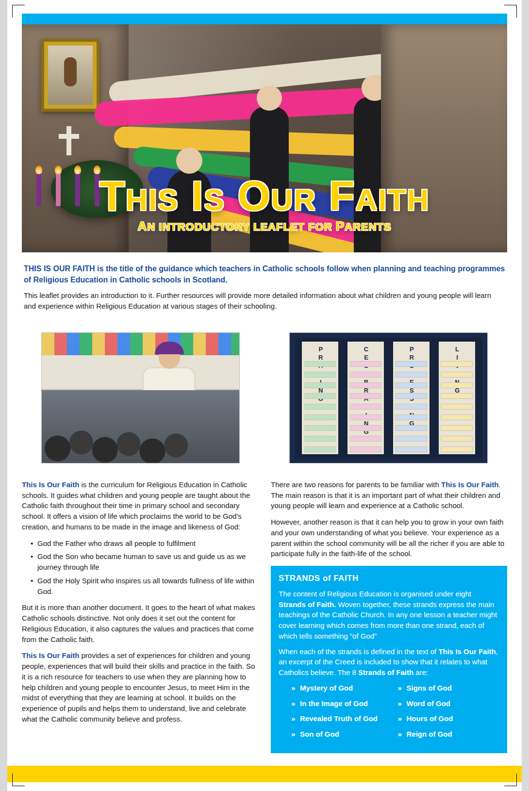THIS IS OUR FAITH
AN INTRODUCTORY LEAFLET FOR PARENTS
THIS IS OUR FAITH is the title of the guidance which teachers in Catholic schools follow when planning and teaching programmes of Religious Education in Catholic schools in Scotland.
This leaflet provides an introduction to it. Further resources will provide more detailed information about what children and young people will learn and experience within Religious Education at various stages of their schooling.
PRAYING
CELEBRATING
PROFESSING
LIVING
This Is Our Faith is the curriculum for Religious Education in Catholic schools. It guides what children and young people are taught about the Catholic faith throughout their time in primary school and secondary school. It offers a vision of life which proclaims the world to be God's creation, and humans to be made in the image and likeness of God:
God the Father who draws all people to fulfilment
God the Son who became human to save us and guide us as we journey through life
God the Holy Spirit who inspires us all towards fullness of life within God.
But it is more than another document. It goes to the heart of what makes Catholic schools distinctive. Not only does it set out the content for Religious Education, it also captures the values and practices that come from the Catholic faith.
This Is Our Faith provides a set of experiences for children and young people, experiences that will build their skills and practice in the faith. So it is a rich resource for teachers to use when they are planning how to help children and young people to encounter Jesus, to meet Him in the midst of everything that they are learning at school. It builds on the experience of pupils and helps them to understand, live and celebrate what the Catholic community believe and profess.
There are two reasons for parents to be familiar with This Is Our Faith. The main reason is that it is an important part of what their children and young people will learn and experience at a Catholic school.
However, another reason is that it can help you to grow in your own faith and your own understanding of what you believe. Your experience as a parent within the school community will be all the richer if you are able to participate fully in the faith-life of the school.
STRANDS of FAITH
The content of Religious Education is organised under eight Strands of Faith. Woven together, these strands express the main teachings of the Catholic Church. In any one lesson a teacher might cover learning which comes from more than one strand, each of which tells something "of God"
When each of the strands is defined in the text of This Is Our Faith, an excerpt of the Creed is included to show that it relates to what Catholics believe. The 8 Strands of Faith are:
Mystery of God
In the Image of God
Revealed Truth of God
Son of God
Signs of God
Word of God
Hours of God
Reign of God